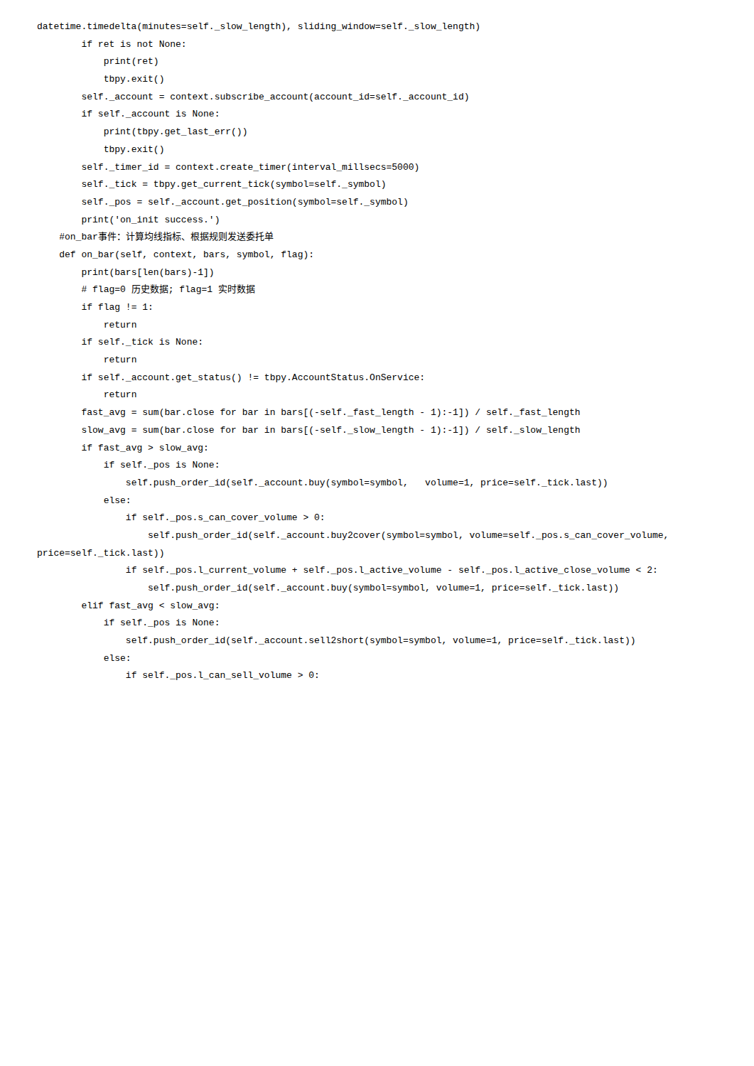datetime.timedelta(minutes=self._slow_length), sliding_window=self._slow_length)
        if ret is not None:
            print(ret)
            tbpy.exit()
        self._account = context.subscribe_account(account_id=self._account_id)
        if self._account is None:
            print(tbpy.get_last_err())
            tbpy.exit()
        self._timer_id = context.create_timer(interval_millsecs=5000)
        self._tick = tbpy.get_current_tick(symbol=self._symbol)
        self._pos = self._account.get_position(symbol=self._symbol)
        print('on_init success.')
    #on_bar事件：计算均线指标、根据规则发送委托单
    def on_bar(self, context, bars, symbol, flag):
        print(bars[len(bars)-1])
        # flag=0 历史数据; flag=1 实时数据
        if flag != 1:
            return
        if self._tick is None:
            return
        if self._account.get_status() != tbpy.AccountStatus.OnService:
            return
        fast_avg = sum(bar.close for bar in bars[(-self._fast_length - 1):-1]) / self._fast_length
        slow_avg = sum(bar.close for bar in bars[(-self._slow_length - 1):-1]) / self._slow_length
        if fast_avg > slow_avg:
            if self._pos is None:
                self.push_order_id(self._account.buy(symbol=symbol,   volume=1, price=self._tick.last))
            else:
                if self._pos.s_can_cover_volume > 0:
                    self.push_order_id(self._account.buy2cover(symbol=symbol, volume=self._pos.s_can_cover_volume, price=self._tick.last))
                if self._pos.l_current_volume + self._pos.l_active_volume - self._pos.l_active_close_volume < 2:
                    self.push_order_id(self._account.buy(symbol=symbol, volume=1, price=self._tick.last))
        elif fast_avg < slow_avg:
            if self._pos is None:
                self.push_order_id(self._account.sell2short(symbol=symbol, volume=1, price=self._tick.last))
            else:
                if self._pos.l_can_sell_volume > 0: